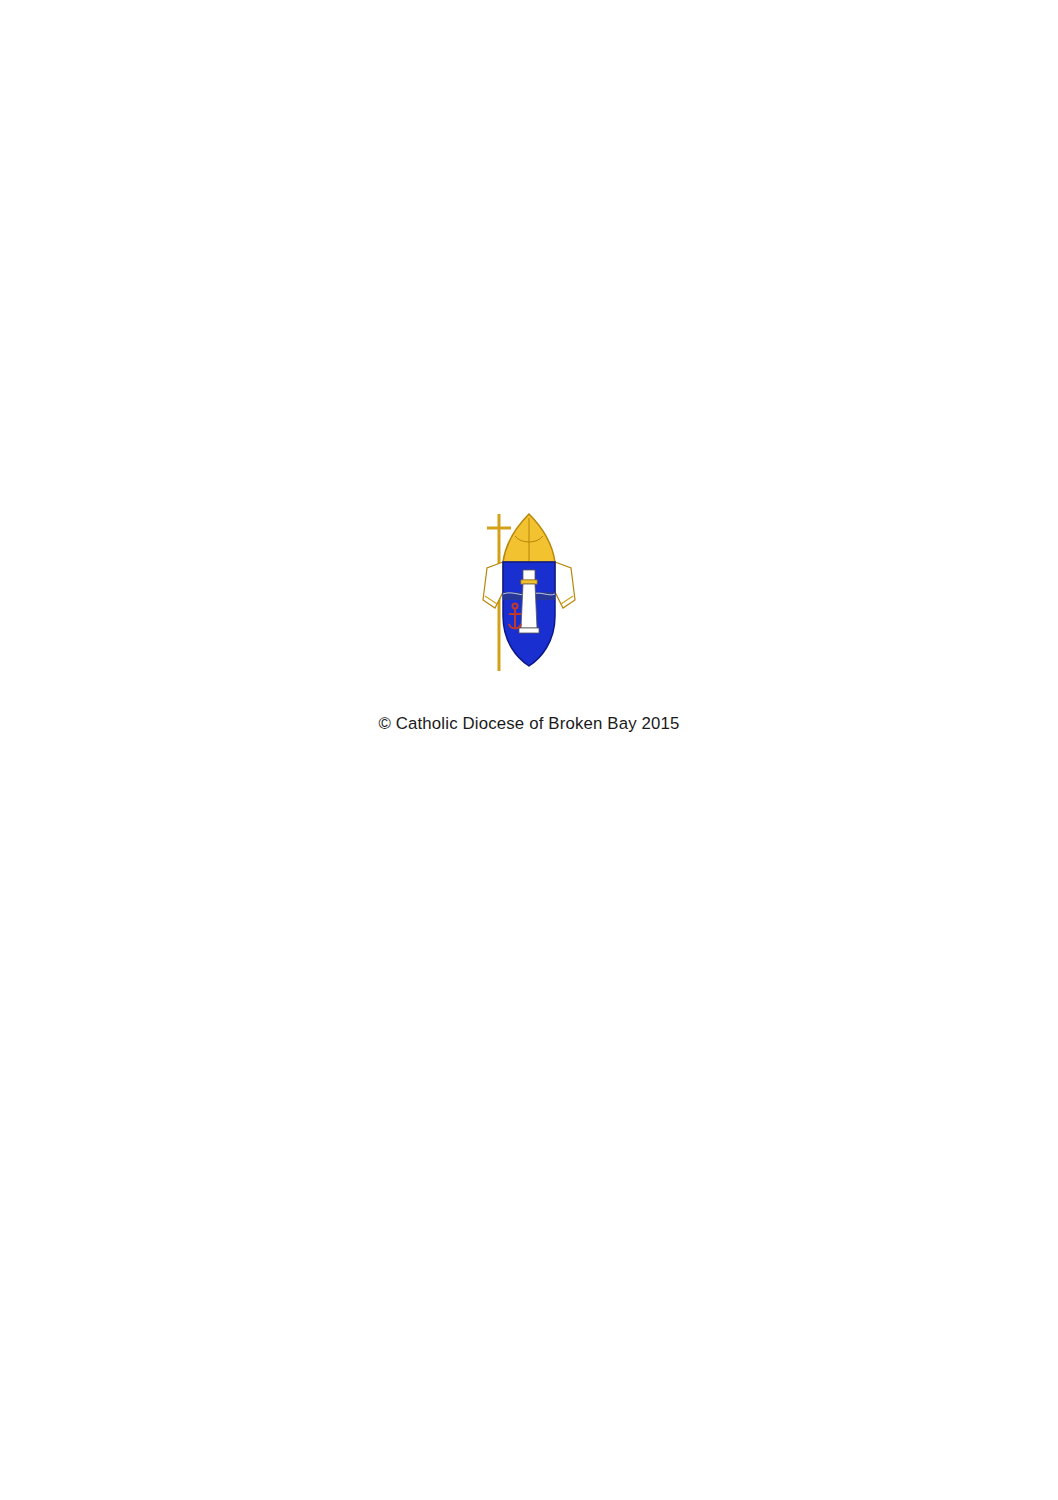© Catholic Diocese of Broken Bay 2015